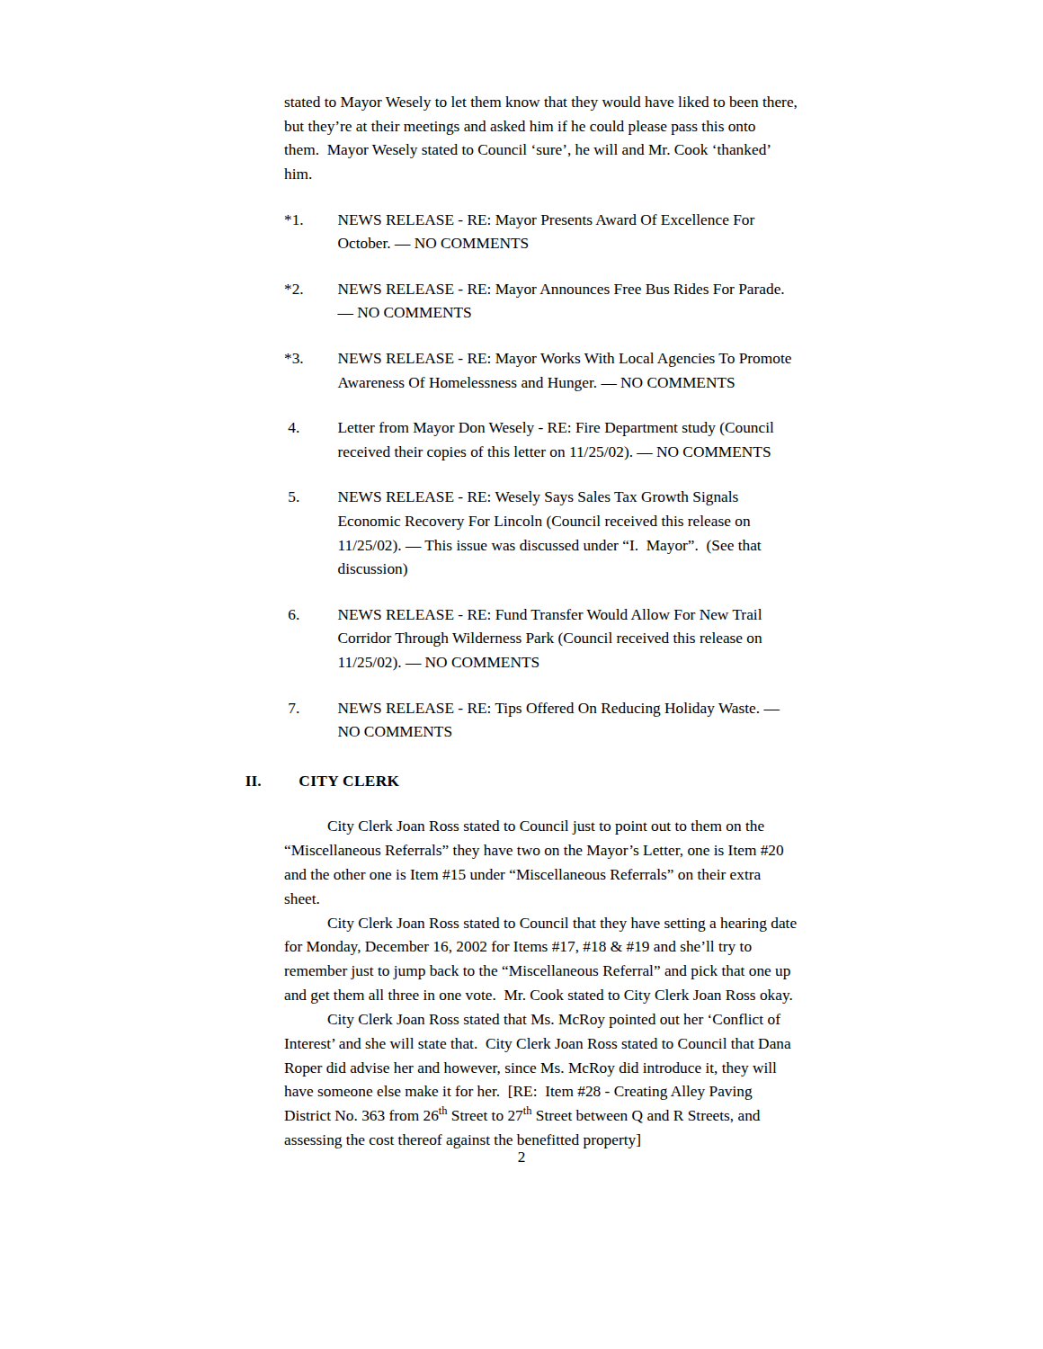stated to Mayor Wesely to let them know that they would have liked to been there, but they’re at their meetings and asked him if he could please pass this onto them. Mayor Wesely stated to Council ‘sure’, he will and Mr. Cook ‘thanked’ him.
*1.
NEWS RELEASE - RE: Mayor Presents Award Of Excellence For October. — NO COMMENTS
*2.
NEWS RELEASE - RE: Mayor Announces Free Bus Rides For Parade. — NO COMMENTS
*3.
NEWS RELEASE - RE: Mayor Works With Local Agencies To Promote Awareness Of Homelessness and Hunger. — NO COMMENTS
4.
Letter from Mayor Don Wesely - RE: Fire Department study (Council received their copies of this letter on 11/25/02). — NO COMMENTS
5.
NEWS RELEASE - RE: Wesely Says Sales Tax Growth Signals Economic Recovery For Lincoln (Council received this release on 11/25/02). — This issue was discussed under “I. Mayor”. (See that discussion)
6.
NEWS RELEASE - RE: Fund Transfer Would Allow For New Trail Corridor Through Wilderness Park (Council received this release on 11/25/02). — NO COMMENTS
7.
NEWS RELEASE - RE: Tips Offered On Reducing Holiday Waste. — NO COMMENTS
II.
CITY CLERK
City Clerk Joan Ross stated to Council just to point out to them on the “Miscellaneous Referrals” they have two on the Mayor’s Letter, one is Item #20 and the other one is Item #15 under “Miscellaneous Referrals” on their extra sheet.
City Clerk Joan Ross stated to Council that they have setting a hearing date for Monday, December 16, 2002 for Items #17, #18 & #19 and she’ll try to remember just to jump back to the “Miscellaneous Referral” and pick that one up and get them all three in one vote. Mr. Cook stated to City Clerk Joan Ross okay.
City Clerk Joan Ross stated that Ms. McRoy pointed out her ‘Conflict of Interest’ and she will state that. City Clerk Joan Ross stated to Council that Dana Roper did advise her and however, since Ms. McRoy did introduce it, they will have someone else make it for her. [RE: Item #28 - Creating Alley Paving District No. 363 from 26th Street to 27th Street between Q and R Streets, and assessing the cost thereof against the benefitted property]
2